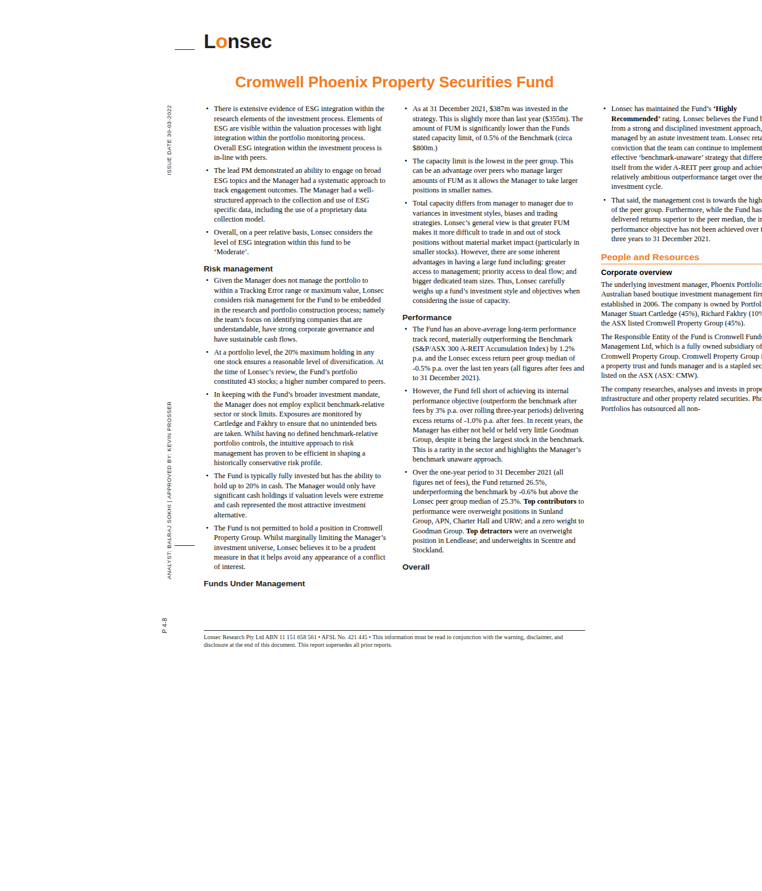ISSUE DATE 30-03-2022
ANALYST: BALRAJ SOKHI | APPROVED BY: KEVIN PROSSER
P 4-8
Lonsec
Cromwell Phoenix Property Securities Fund
There is extensive evidence of ESG integration within the research elements of the investment process. Elements of ESG are visible within the valuation processes with light integration within the portfolio monitoring process. Overall ESG integration within the investment process is in-line with peers.
The lead PM demonstrated an ability to engage on broad ESG topics and the Manager had a systematic approach to track engagement outcomes. The Manager had a well-structured approach to the collection and use of ESG specific data, including the use of a proprietary data collection model.
Overall, on a peer relative basis, Lonsec considers the level of ESG integration within this fund to be ‘Moderate’.
Risk management
Given the Manager does not manage the portfolio to within a Tracking Error range or maximum value, Lonsec considers risk management for the Fund to be embedded in the research and portfolio construction process; namely the team’s focus on identifying companies that are understandable, have strong corporate governance and have sustainable cash flows.
At a portfolio level, the 20% maximum holding in any one stock ensures a reasonable level of diversification. At the time of Lonsec’s review, the Fund’s portfolio constituted 43 stocks; a higher number compared to peers.
In keeping with the Fund’s broader investment mandate, the Manager does not employ explicit benchmark-relative sector or stock limits. Exposures are monitored by Cartledge and Fakhry to ensure that no unintended bets are taken. Whilst having no defined benchmark-relative portfolio controls, the intuitive approach to risk management has proven to be efficient in shaping a historically conservative risk profile.
The Fund is typically fully invested but has the ability to hold up to 20% in cash. The Manager would only have significant cash holdings if valuation levels were extreme and cash represented the most attractive investment alternative.
The Fund is not permitted to hold a position in Cromwell Property Group. Whilst marginally limiting the Manager’s investment universe, Lonsec believes it to be a prudent measure in that it helps avoid any appearance of a conflict of interest.
Funds Under Management
As at 31 December 2021, $387m was invested in the strategy. This is slightly more than last year ($355m). The amount of FUM is significantly lower than the Funds stated capacity limit, of 0.5% of the Benchmark (circa $800m.)
The capacity limit is the lowest in the peer group. This can be an advantage over peers who manage larger amounts of FUM as it allows the Manager to take larger positions in smaller names.
Total capacity differs from manager to manager due to variances in investment styles, biases and trading strategies. Lonsec’s general view is that greater FUM makes it more difficult to trade in and out of stock positions without material market impact (particularly in smaller stocks). However, there are some inherent advantages in having a large fund including: greater access to management; priority access to deal flow; and bigger dedicated team sizes. Thus, Lonsec carefully weighs up a fund’s investment style and objectives when considering the issue of capacity.
Performance
The Fund has an above-average long-term performance track record, materially outperforming the Benchmark (S&P/ASX 300 A-REIT Accumulation Index) by 1.2% p.a. and the Lonsec excess return peer group median of -0.5% p.a. over the last ten years (all figures after fees and to 31 December 2021).
However, the Fund fell short of achieving its internal performance objective (outperform the benchmark after fees by 3% p.a. over rolling three-year periods) delivering excess returns of -1.0% p.a. after fees. In recent years, the Manager has either not held or held very little Goodman Group, despite it being the largest stock in the benchmark. This is a rarity in the sector and highlights the Manager’s benchmark unaware approach.
Over the one-year period to 31 December 2021 (all figures net of fees), the Fund returned 26.5%, underperforming the benchmark by -0.6% but above the Lonsec peer group median of 25.3%. Top contributors to performance were overweight positions in Sunland Group, APN, Charter Hall and URW; and a zero weight to Goodman Group. Top detractors were an overweight position in Lendlease; and underweights in Scentre and Stockland.
Overall
Lonsec has maintained the Fund’s ‘Highly Recommended’ rating. Lonsec believes the Fund benefits from a strong and disciplined investment approach, managed by an astute investment team. Lonsec retains conviction that the team can continue to implement an effective ‘benchmark-unaware’ strategy that differentiates itself from the wider A-REIT peer group and achieve its relatively ambitious outperformance target over the full investment cycle.
That said, the management cost is towards the higher end of the peer group. Furthermore, while the Fund has delivered returns superior to the peer median, the internal performance objective has not been achieved over the three years to 31 December 2021.
People and Resources
Corporate overview
The underlying investment manager, Phoenix Portfolios is an Australian based boutique investment management firm established in 2006. The company is owned by Portfolio Manager Stuart Cartledge (45%), Richard Fakhry (10%), and the ASX listed Cromwell Property Group (45%).
The Responsible Entity of the Fund is Cromwell Funds Management Ltd, which is a fully owned subsidiary of Cromwell Property Group. Cromwell Property Group is both a property trust and funds manager and is a stapled security listed on the ASX (ASX: CMW).
The company researches, analyses and invests in property, infrastructure and other property related securities. Phoenix Portfolios has outsourced all non-
Lonsec Research Pty Ltd ABN 11 151 658 561 • AFSL No. 421 445 • This information must be read in conjunction with the warning, disclaimer, and disclosure at the end of this document. This report supersedes all prior reports.